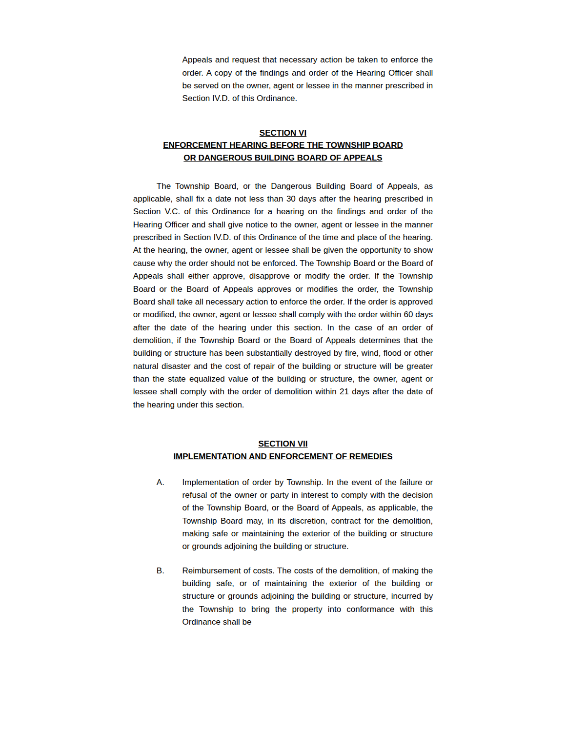Appeals and request that necessary action be taken to enforce the order. A copy of the findings and order of the Hearing Officer shall be served on the owner, agent or lessee in the manner prescribed in Section IV.D. of this Ordinance.
SECTION VI
ENFORCEMENT HEARING BEFORE THE TOWNSHIP BOARD
OR DANGEROUS BUILDING BOARD OF APPEALS
The Township Board, or the Dangerous Building Board of Appeals, as applicable, shall fix a date not less than 30 days after the hearing prescribed in Section V.C. of this Ordinance for a hearing on the findings and order of the Hearing Officer and shall give notice to the owner, agent or lessee in the manner prescribed in Section IV.D. of this Ordinance of the time and place of the hearing. At the hearing, the owner, agent or lessee shall be given the opportunity to show cause why the order should not be enforced. The Township Board or the Board of Appeals shall either approve, disapprove or modify the order. If the Township Board or the Board of Appeals approves or modifies the order, the Township Board shall take all necessary action to enforce the order. If the order is approved or modified, the owner, agent or lessee shall comply with the order within 60 days after the date of the hearing under this section. In the case of an order of demolition, if the Township Board or the Board of Appeals determines that the building or structure has been substantially destroyed by fire, wind, flood or other natural disaster and the cost of repair of the building or structure will be greater than the state equalized value of the building or structure, the owner, agent or lessee shall comply with the order of demolition within 21 days after the date of the hearing under this section.
SECTION VII
IMPLEMENTATION AND ENFORCEMENT OF REMEDIES
A. Implementation of order by Township. In the event of the failure or refusal of the owner or party in interest to comply with the decision of the Township Board, or the Board of Appeals, as applicable, the Township Board may, in its discretion, contract for the demolition, making safe or maintaining the exterior of the building or structure or grounds adjoining the building or structure.
B. Reimbursement of costs. The costs of the demolition, of making the building safe, or of maintaining the exterior of the building or structure or grounds adjoining the building or structure, incurred by the Township to bring the property into conformance with this Ordinance shall be